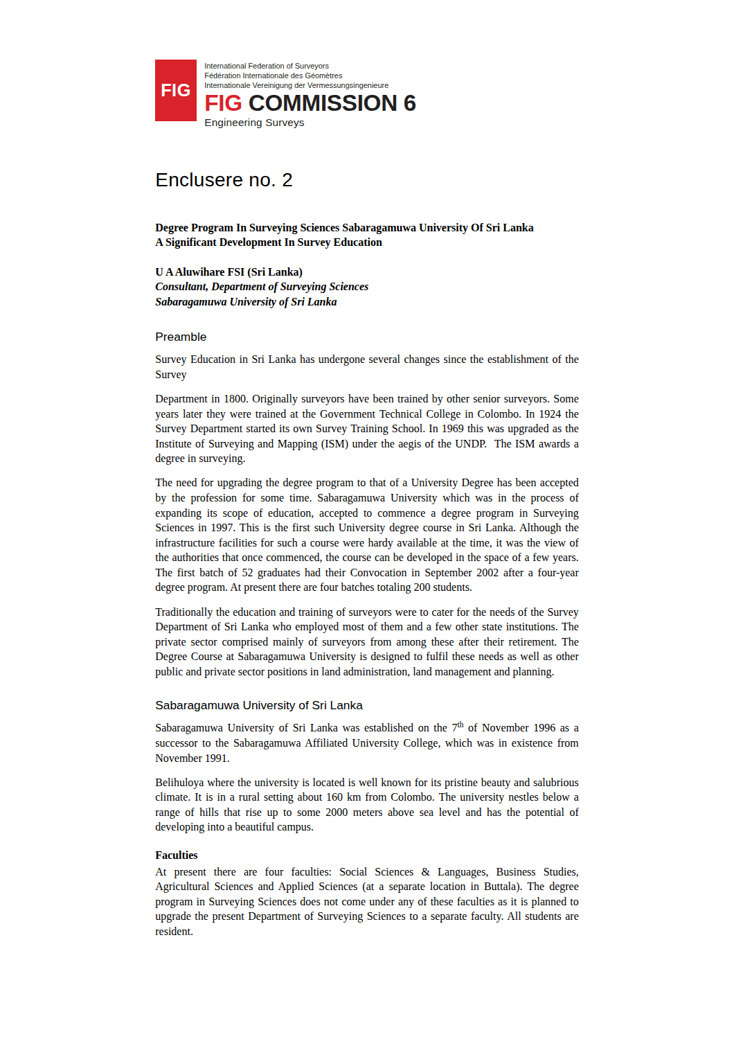FIG
International Federation of Surveyors
Fédération Internationale des Géomètres
Internationale Vereinigung der Vermessungsingenieure
FIG COMMISSION 6
Engineering Surveys
Enclusere no. 2
Degree Program In Surveying Sciences Sabaragamuwa University Of Sri Lanka
A Significant Development In Survey Education
U A Aluwihare FSI (Sri Lanka)
Consultant, Department of Surveying Sciences
Sabaragamuwa University of Sri Lanka
Preamble
Survey Education in Sri Lanka has undergone several changes since the establishment of the Survey
Department in 1800. Originally surveyors have been trained by other senior surveyors. Some years later they were trained at the Government Technical College in Colombo. In 1924 the Survey Department started its own Survey Training School. In 1969 this was upgraded as the Institute of Surveying and Mapping (ISM) under the aegis of the UNDP. The ISM awards a degree in surveying.
The need for upgrading the degree program to that of a University Degree has been accepted by the profession for some time. Sabaragamuwa University which was in the process of expanding its scope of education, accepted to commence a degree program in Surveying Sciences in 1997. This is the first such University degree course in Sri Lanka. Although the infrastructure facilities for such a course were hardy available at the time, it was the view of the authorities that once commenced, the course can be developed in the space of a few years. The first batch of 52 graduates had their Convocation in September 2002 after a four-year degree program. At present there are four batches totaling 200 students.
Traditionally the education and training of surveyors were to cater for the needs of the Survey Department of Sri Lanka who employed most of them and a few other state institutions. The private sector comprised mainly of surveyors from among these after their retirement. The Degree Course at Sabaragamuwa University is designed to fulfil these needs as well as other public and private sector positions in land administration, land management and planning.
Sabaragamuwa University of Sri Lanka
Sabaragamuwa University of Sri Lanka was established on the 7th of November 1996 as a successor to the Sabaragamuwa Affiliated University College, which was in existence from November 1991.
Belihuloya where the university is located is well known for its pristine beauty and salubrious climate. It is in a rural setting about 160 km from Colombo. The university nestles below a range of hills that rise up to some 2000 meters above sea level and has the potential of developing into a beautiful campus.
Faculties
At present there are four faculties: Social Sciences & Languages, Business Studies, Agricultural Sciences and Applied Sciences (at a separate location in Buttala). The degree program in Surveying Sciences does not come under any of these faculties as it is planned to upgrade the present Department of Surveying Sciences to a separate faculty. All students are resident.